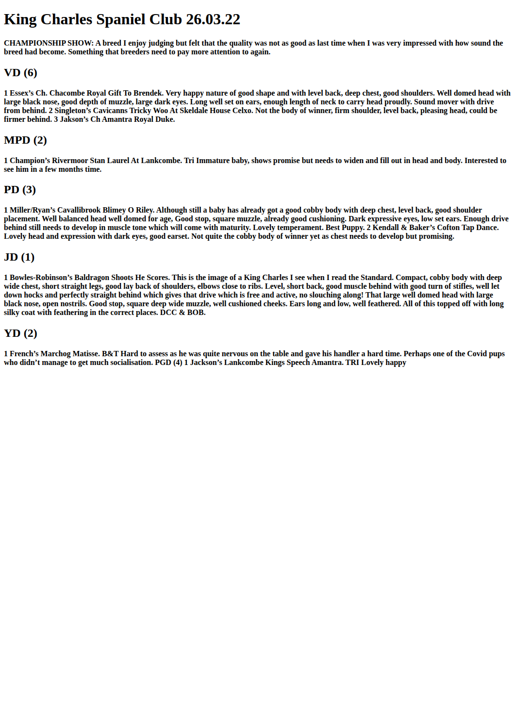King Charles Spaniel Club 26.03.22
CHAMPIONSHIP SHOW: A breed I enjoy judging but felt that the quality was not as good as last time when I was very impressed with how sound the breed had become. Something that breeders need to pay more attention to again.
VD (6)
1 Essex’s Ch. Chacombe Royal Gift To Brendek. Very happy nature of good shape and with level back, deep chest, good shoulders. Well domed head with large black nose, good depth of muzzle, large dark eyes. Long well set on ears, enough length of neck to carry head proudly. Sound mover with drive from behind. 2 Singleton’s Cavicanns Tricky Woo At Skeldale House Celxo. Not the body of winner, firm shoulder, level back, pleasing head, could be firmer behind. 3 Jakson’s Ch Amantra Royal Duke.
MPD (2)
1 Champion’s Rivermoor Stan Laurel At Lankcombe. Tri Immature baby, shows promise but needs to widen and fill out in head and body. Interested to see him in a few months time.
PD (3)
1 Miller/Ryan’s Cavallibrook Blimey O Riley. Although still a baby has already got a good cobby body with deep chest, level back, good shoulder placement. Well balanced head well domed for age, Good stop, square muzzle, already good cushioning. Dark expressive eyes, low set ears. Enough drive behind still needs to develop in muscle tone which will come with maturity. Lovely temperament. Best Puppy. 2 Kendall & Baker’s Cofton Tap Dance. Lovely head and expression with dark eyes, good earset. Not quite the cobby body of winner yet as chest needs to develop but promising.
JD (1)
1 Bowles-Robinson’s Baldragon Shoots He Scores. This is the image of a King Charles I see when I read the Standard. Compact, cobby body with deep wide chest, short straight legs, good lay back of shoulders, elbows close to ribs. Level, short back, good muscle behind with good turn of stifles, well let down hocks and perfectly straight behind which gives that drive which is free and active, no slouching along! That large well domed head with large black nose, open nostrils. Good stop, square deep wide muzzle, well cushioned cheeks. Ears long and low, well feathered. All of this topped off with long silky coat with feathering in the correct places. DCC & BOB.
YD (2)
1 French’s Marchog Matisse. B&T Hard to assess as he was quite nervous on the table and gave his handler a hard time. Perhaps one of the Covid pups who didn’t manage to get much socialisation. PGD (4) 1 Jackson’s Lankcombe Kings Speech Amantra. TRI Lovely happy